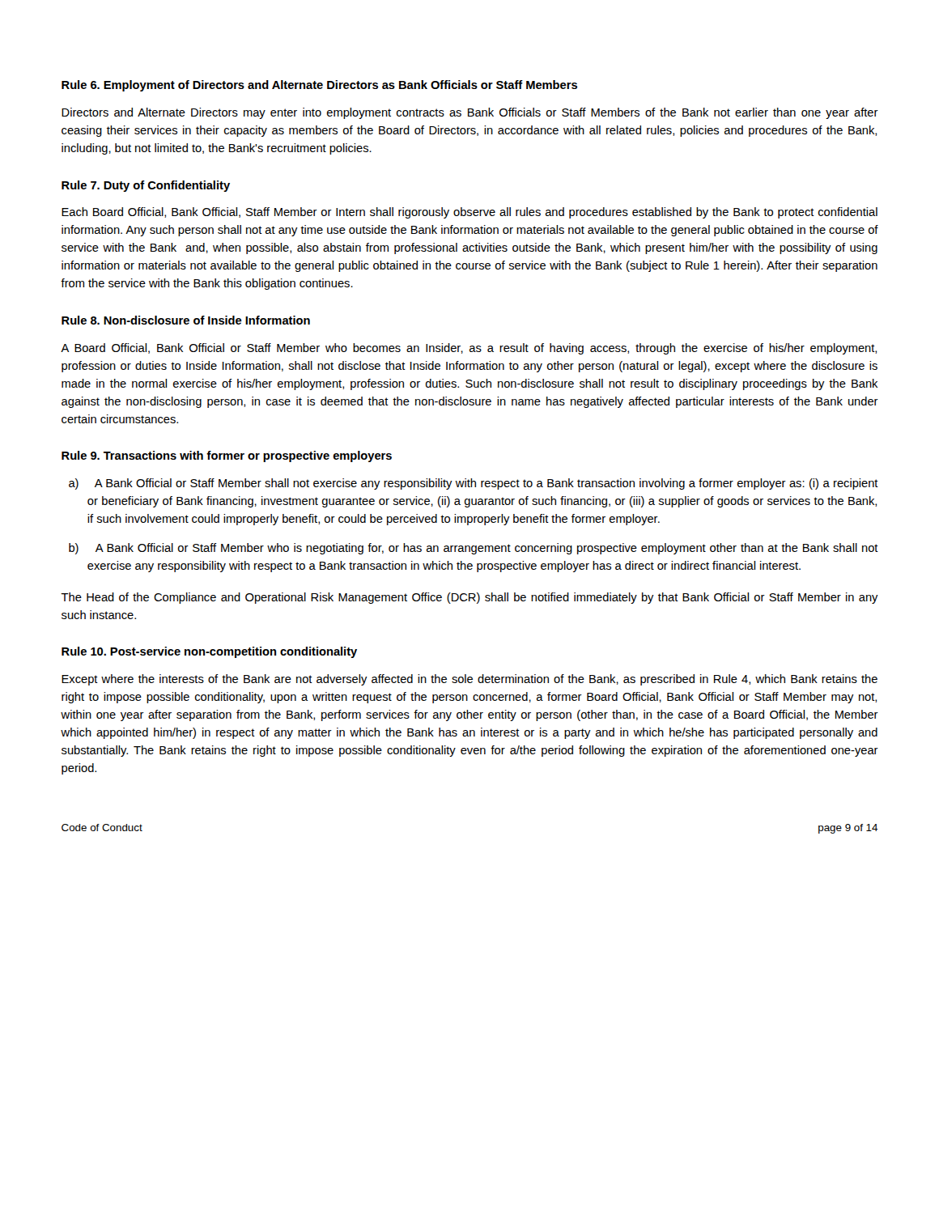Rule 6. Employment of Directors and Alternate Directors as Bank Officials or Staff Members
Directors and Alternate Directors may enter into employment contracts as Bank Officials or Staff Members of the Bank not earlier than one year after ceasing their services in their capacity as members of the Board of Directors, in accordance with all related rules, policies and procedures of the Bank, including, but not limited to, the Bank's recruitment policies.
Rule 7. Duty of Confidentiality
Each Board Official, Bank Official, Staff Member or Intern shall rigorously observe all rules and procedures established by the Bank to protect confidential information. Any such person shall not at any time use outside the Bank information or materials not available to the general public obtained in the course of service with the Bank and, when possible, also abstain from professional activities outside the Bank, which present him/her with the possibility of using information or materials not available to the general public obtained in the course of service with the Bank (subject to Rule 1 herein). After their separation from the service with the Bank this obligation continues.
Rule 8. Non-disclosure of Inside Information
A Board Official, Bank Official or Staff Member who becomes an Insider, as a result of having access, through the exercise of his/her employment, profession or duties to Inside Information, shall not disclose that Inside Information to any other person (natural or legal), except where the disclosure is made in the normal exercise of his/her employment, profession or duties. Such non-disclosure shall not result to disciplinary proceedings by the Bank against the non-disclosing person, in case it is deemed that the non-disclosure in name has negatively affected particular interests of the Bank under certain circumstances.
Rule 9. Transactions with former or prospective employers
a) A Bank Official or Staff Member shall not exercise any responsibility with respect to a Bank transaction involving a former employer as: (i) a recipient or beneficiary of Bank financing, investment guarantee or service, (ii) a guarantor of such financing, or (iii) a supplier of goods or services to the Bank, if such involvement could improperly benefit, or could be perceived to improperly benefit the former employer.
b) A Bank Official or Staff Member who is negotiating for, or has an arrangement concerning prospective employment other than at the Bank shall not exercise any responsibility with respect to a Bank transaction in which the prospective employer has a direct or indirect financial interest.
The Head of the Compliance and Operational Risk Management Office (DCR) shall be notified immediately by that Bank Official or Staff Member in any such instance.
Rule 10. Post-service non-competition conditionality
Except where the interests of the Bank are not adversely affected in the sole determination of the Bank, as prescribed in Rule 4, which Bank retains the right to impose possible conditionality, upon a written request of the person concerned, a former Board Official, Bank Official or Staff Member may not, within one year after separation from the Bank, perform services for any other entity or person (other than, in the case of a Board Official, the Member which appointed him/her) in respect of any matter in which the Bank has an interest or is a party and in which he/she has participated personally and substantially. The Bank retains the right to impose possible conditionality even for a/the period following the expiration of the aforementioned one-year period.
Code of Conduct page 9 of 14